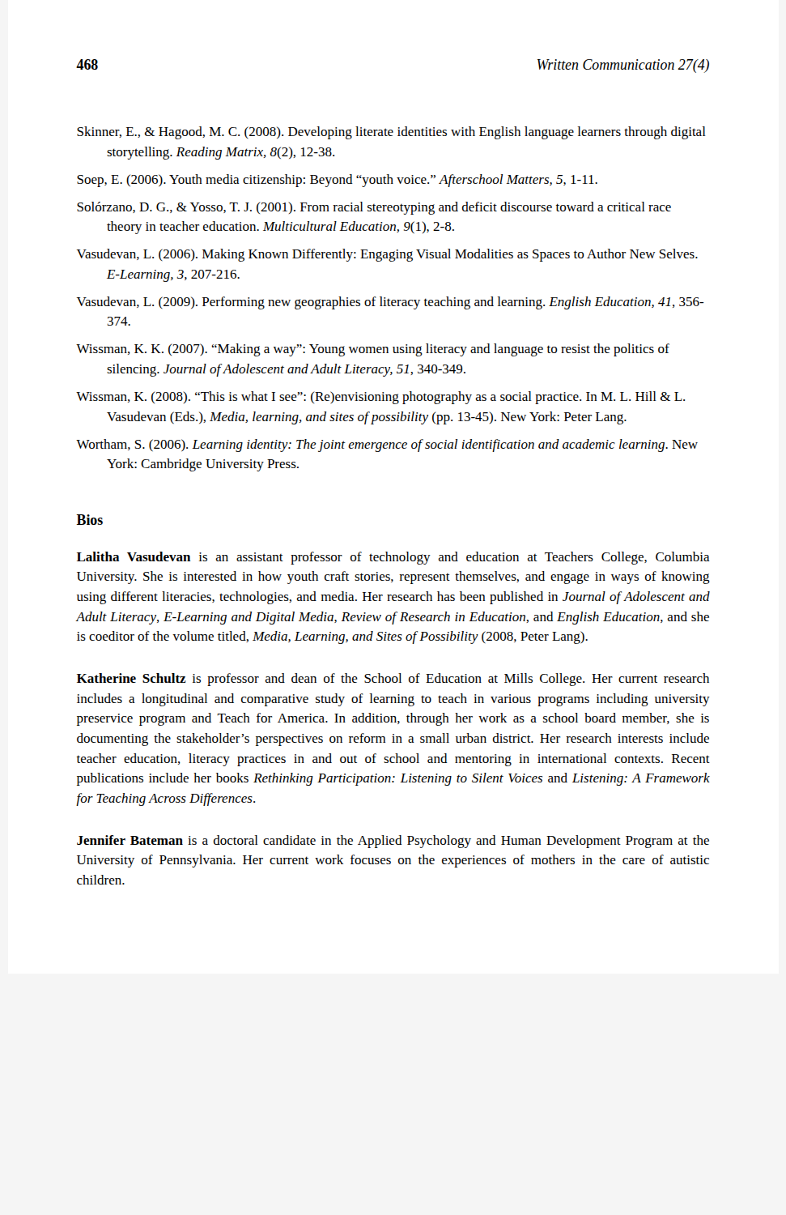468 Written Communication 27(4)
Skinner, E., & Hagood, M. C. (2008). Developing literate identities with English language learners through digital storytelling. Reading Matrix, 8(2), 12-38.
Soep, E. (2006). Youth media citizenship: Beyond “youth voice.” Afterschool Matters, 5, 1-11.
Solórzano, D. G., & Yosso, T. J. (2001). From racial stereotyping and deficit discourse toward a critical race theory in teacher education. Multicultural Education, 9(1), 2-8.
Vasudevan, L. (2006). Making Known Differently: Engaging Visual Modalities as Spaces to Author New Selves. E-Learning, 3, 207-216.
Vasudevan, L. (2009). Performing new geographies of literacy teaching and learning. English Education, 41, 356-374.
Wissman, K. K. (2007). “Making a way”: Young women using literacy and language to resist the politics of silencing. Journal of Adolescent and Adult Literacy, 51, 340-349.
Wissman, K. (2008). “This is what I see”: (Re)envisioning photography as a social practice. In M. L. Hill & L. Vasudevan (Eds.), Media, learning, and sites of possibility (pp. 13-45). New York: Peter Lang.
Wortham, S. (2006). Learning identity: The joint emergence of social identification and academic learning. New York: Cambridge University Press.
Bios
Lalitha Vasudevan is an assistant professor of technology and education at Teachers College, Columbia University. She is interested in how youth craft stories, represent themselves, and engage in ways of knowing using different literacies, technologies, and media. Her research has been published in Journal of Adolescent and Adult Literacy, E-Learning and Digital Media, Review of Research in Education, and English Education, and she is coeditor of the volume titled, Media, Learning, and Sites of Possibility (2008, Peter Lang).
Katherine Schultz is professor and dean of the School of Education at Mills College. Her current research includes a longitudinal and comparative study of learning to teach in various programs including university preservice program and Teach for America. In addition, through her work as a school board member, she is documenting the stakeholder’s perspectives on reform in a small urban district. Her research interests include teacher education, literacy practices in and out of school and mentoring in international contexts. Recent publications include her books Rethinking Participation: Listening to Silent Voices and Listening: A Framework for Teaching Across Differences.
Jennifer Bateman is a doctoral candidate in the Applied Psychology and Human Development Program at the University of Pennsylvania. Her current work focuses on the experiences of mothers in the care of autistic children.